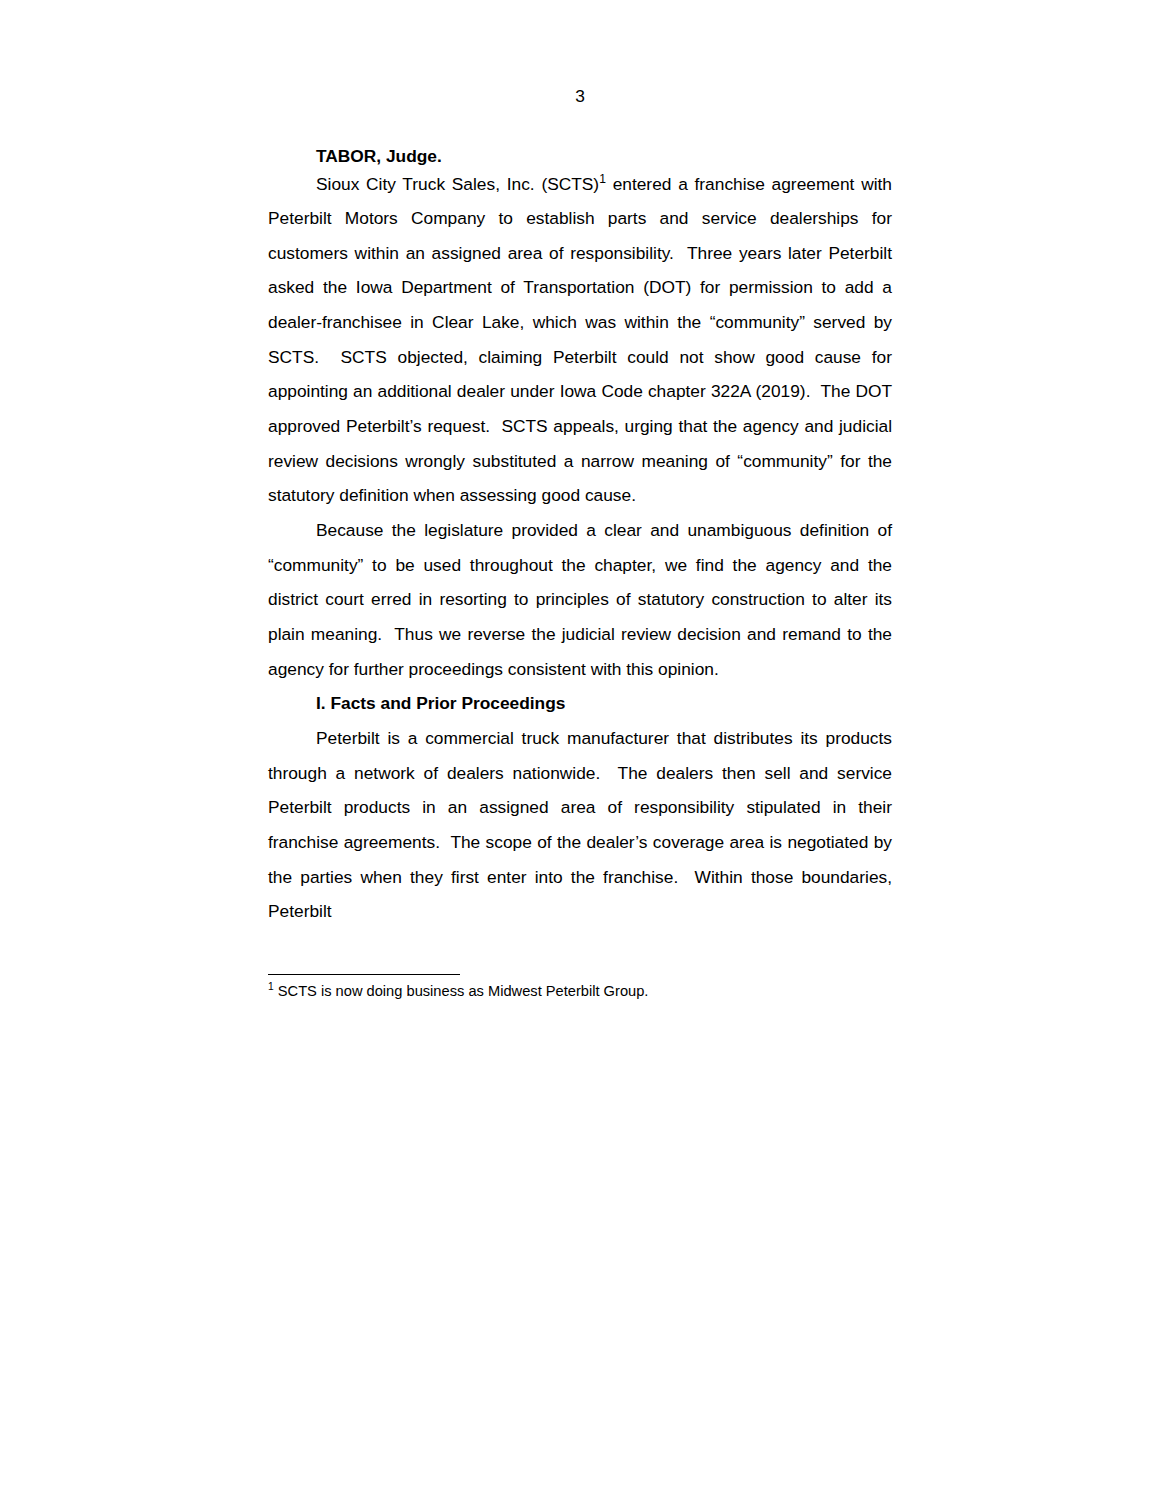3
TABOR, Judge.
Sioux City Truck Sales, Inc. (SCTS)1 entered a franchise agreement with Peterbilt Motors Company to establish parts and service dealerships for customers within an assigned area of responsibility. Three years later Peterbilt asked the Iowa Department of Transportation (DOT) for permission to add a dealer-franchisee in Clear Lake, which was within the “community” served by SCTS. SCTS objected, claiming Peterbilt could not show good cause for appointing an additional dealer under Iowa Code chapter 322A (2019). The DOT approved Peterbilt’s request. SCTS appeals, urging that the agency and judicial review decisions wrongly substituted a narrow meaning of “community” for the statutory definition when assessing good cause.
Because the legislature provided a clear and unambiguous definition of “community” to be used throughout the chapter, we find the agency and the district court erred in resorting to principles of statutory construction to alter its plain meaning. Thus we reverse the judicial review decision and remand to the agency for further proceedings consistent with this opinion.
I. Facts and Prior Proceedings
Peterbilt is a commercial truck manufacturer that distributes its products through a network of dealers nationwide. The dealers then sell and service Peterbilt products in an assigned area of responsibility stipulated in their franchise agreements. The scope of the dealer’s coverage area is negotiated by the parties when they first enter into the franchise. Within those boundaries, Peterbilt
1 SCTS is now doing business as Midwest Peterbilt Group.